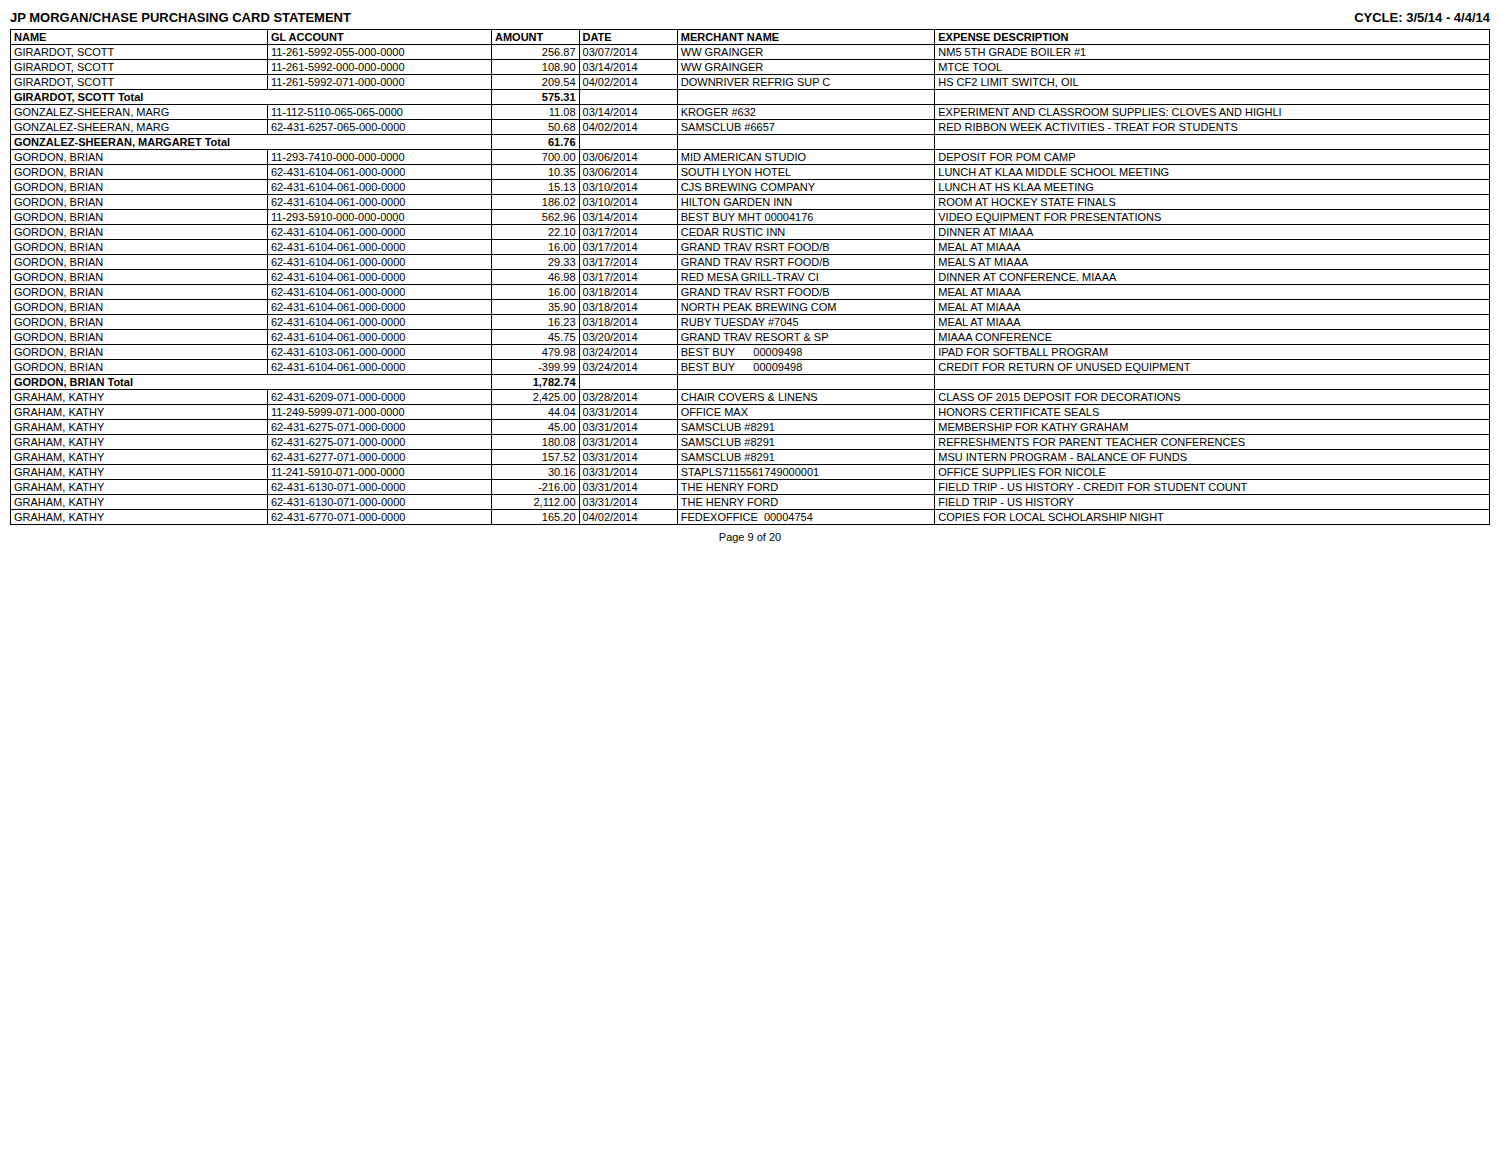JP MORGAN/CHASE PURCHASING CARD STATEMENT CYCLE: 3/5/14 - 4/4/14
| NAME | GL ACCOUNT | AMOUNT | DATE | MERCHANT NAME | EXPENSE DESCRIPTION |
| --- | --- | --- | --- | --- | --- |
| GIRARDOT, SCOTT | 11-261-5992-055-000-0000 | 256.87 | 03/07/2014 | WW GRAINGER | NM5 5TH GRADE BOILER #1 |
| GIRARDOT, SCOTT | 11-261-5992-000-000-0000 | 108.90 | 03/14/2014 | WW GRAINGER | MTCE TOOL |
| GIRARDOT, SCOTT | 11-261-5992-071-000-0000 | 209.54 | 04/02/2014 | DOWNRIVER REFRIG SUP C | HS CF2 LIMIT SWITCH, OIL |
| GIRARDOT, SCOTT Total | 575.31 | | | |
| GONZALEZ-SHEERAN, MARG | 11-112-5110-065-065-0000 | 11.08 | 03/14/2014 | KROGER #632 | EXPERIMENT AND CLASSROOM SUPPLIES: CLOVES AND HIGHLI |
| GONZALEZ-SHEERAN, MARG | 62-431-6257-065-000-0000 | 50.68 | 04/02/2014 | SAMSCLUB #6657 | RED RIBBON WEEK ACTIVITIES - TREAT FOR STUDENTS |
| GONZALEZ-SHEERAN, MARGARET Total | 61.76 | | | |
| GORDON, BRIAN | 11-293-7410-000-000-0000 | 700.00 | 03/06/2014 | MID AMERICAN STUDIO | DEPOSIT FOR POM CAMP |
| GORDON, BRIAN | 62-431-6104-061-000-0000 | 10.35 | 03/06/2014 | SOUTH LYON HOTEL | LUNCH AT KLAA MIDDLE SCHOOL MEETING |
| GORDON, BRIAN | 62-431-6104-061-000-0000 | 15.13 | 03/10/2014 | CJS BREWING COMPANY | LUNCH AT HS KLAA MEETING |
| GORDON, BRIAN | 62-431-6104-061-000-0000 | 186.02 | 03/10/2014 | HILTON GARDEN INN | ROOM AT HOCKEY STATE FINALS |
| GORDON, BRIAN | 11-293-5910-000-000-0000 | 562.96 | 03/14/2014 | BEST BUY MHT 00004176 | VIDEO EQUIPMENT FOR PRESENTATIONS |
| GORDON, BRIAN | 62-431-6104-061-000-0000 | 22.10 | 03/17/2014 | CEDAR RUSTIC INN | DINNER AT MIAAA |
| GORDON, BRIAN | 62-431-6104-061-000-0000 | 16.00 | 03/17/2014 | GRAND TRAV RSRT FOOD/B | MEAL AT MIAAA |
| GORDON, BRIAN | 62-431-6104-061-000-0000 | 29.33 | 03/17/2014 | GRAND TRAV RSRT FOOD/B | MEALS AT MIAAA |
| GORDON, BRIAN | 62-431-6104-061-000-0000 | 46.98 | 03/17/2014 | RED MESA GRILL-TRAV CI | DINNER AT CONFERENCE. MIAAA |
| GORDON, BRIAN | 62-431-6104-061-000-0000 | 16.00 | 03/18/2014 | GRAND TRAV RSRT FOOD/B | MEAL AT MIAAA |
| GORDON, BRIAN | 62-431-6104-061-000-0000 | 35.90 | 03/18/2014 | NORTH PEAK BREWING COM | MEAL AT MIAAA |
| GORDON, BRIAN | 62-431-6104-061-000-0000 | 16.23 | 03/18/2014 | RUBY TUESDAY #7045 | MEAL AT MIAAA |
| GORDON, BRIAN | 62-431-6104-061-000-0000 | 45.75 | 03/20/2014 | GRAND TRAV RESORT & SP | MIAAA CONFERENCE |
| GORDON, BRIAN | 62-431-6103-061-000-0000 | 479.98 | 03/24/2014 | BEST BUY 00009498 | IPAD FOR SOFTBALL PROGRAM |
| GORDON, BRIAN | 62-431-6104-061-000-0000 | -399.99 | 03/24/2014 | BEST BUY 00009498 | CREDIT FOR RETURN OF UNUSED EQUIPMENT |
| GORDON, BRIAN Total | 1,782.74 | | | |
| GRAHAM, KATHY | 62-431-6209-071-000-0000 | 2,425.00 | 03/28/2014 | CHAIR COVERS & LINENS | CLASS OF 2015 DEPOSIT FOR DECORATIONS |
| GRAHAM, KATHY | 11-249-5999-071-000-0000 | 44.04 | 03/31/2014 | OFFICE MAX | HONORS CERTIFICATE SEALS |
| GRAHAM, KATHY | 62-431-6275-071-000-0000 | 45.00 | 03/31/2014 | SAMSCLUB #8291 | MEMBERSHIP FOR KATHY GRAHAM |
| GRAHAM, KATHY | 62-431-6275-071-000-0000 | 180.08 | 03/31/2014 | SAMSCLUB #8291 | REFRESHMENTS FOR PARENT TEACHER CONFERENCES |
| GRAHAM, KATHY | 62-431-6277-071-000-0000 | 157.52 | 03/31/2014 | SAMSCLUB #8291 | MSU INTERN PROGRAM - BALANCE OF FUNDS |
| GRAHAM, KATHY | 11-241-5910-071-000-0000 | 30.16 | 03/31/2014 | STAPLS7115561749000001 | OFFICE SUPPLIES FOR NICOLE |
| GRAHAM, KATHY | 62-431-6130-071-000-0000 | -216.00 | 03/31/2014 | THE HENRY FORD | FIELD TRIP - US HISTORY - CREDIT FOR STUDENT COUNT |
| GRAHAM, KATHY | 62-431-6130-071-000-0000 | 2,112.00 | 03/31/2014 | THE HENRY FORD | FIELD TRIP - US HISTORY |
| GRAHAM, KATHY | 62-431-6770-071-000-0000 | 165.20 | 04/02/2014 | FEDEXOFFICE 00004754 | COPIES FOR LOCAL SCHOLARSHIP NIGHT |
Page 9 of 20